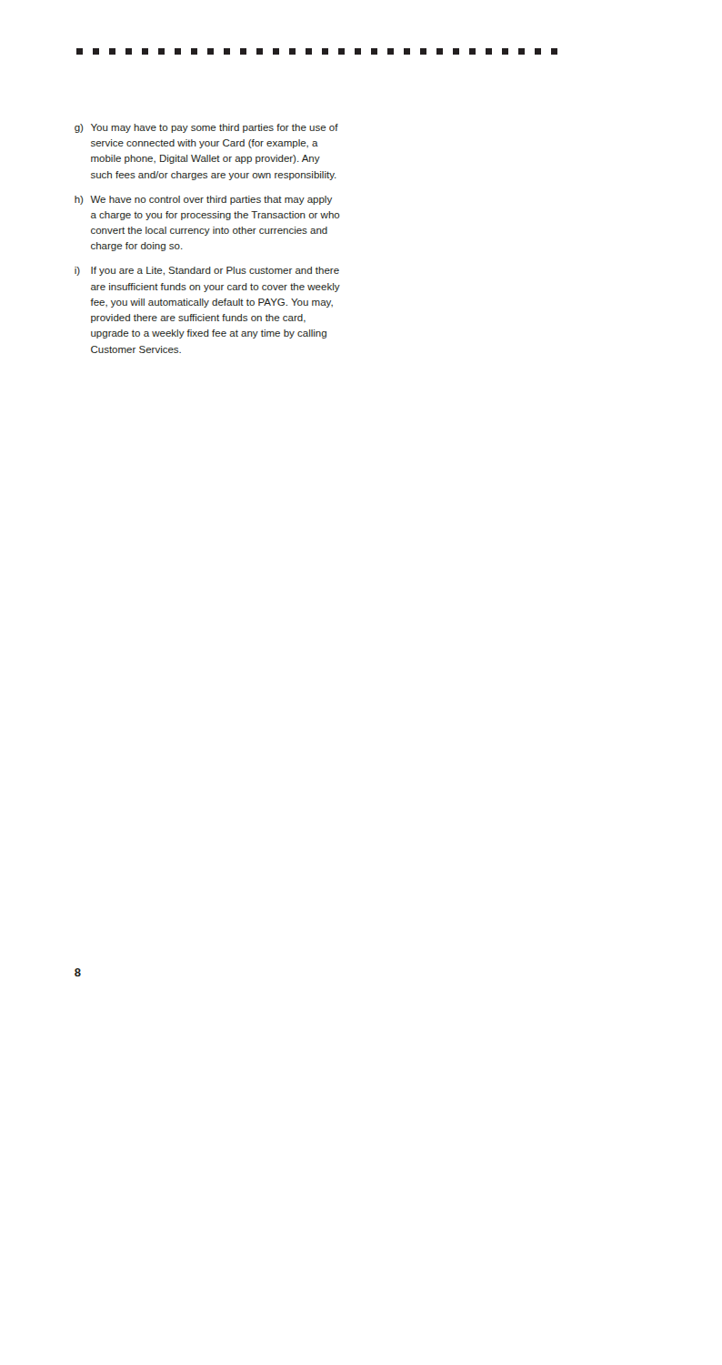g) You may have to pay some third parties for the use of service connected with your Card (for example, a mobile phone, Digital Wallet or app provider). Any such fees and/or charges are your own responsibility.
h) We have no control over third parties that may apply a charge to you for processing the Transaction or who convert the local currency into other currencies and charge for doing so.
i) If you are a Lite, Standard or Plus customer and there are insufficient funds on your card to cover the weekly fee, you will automatically default to PAYG. You may, provided there are sufficient funds on the card, upgrade to a weekly fixed fee at any time by calling Customer Services.
8